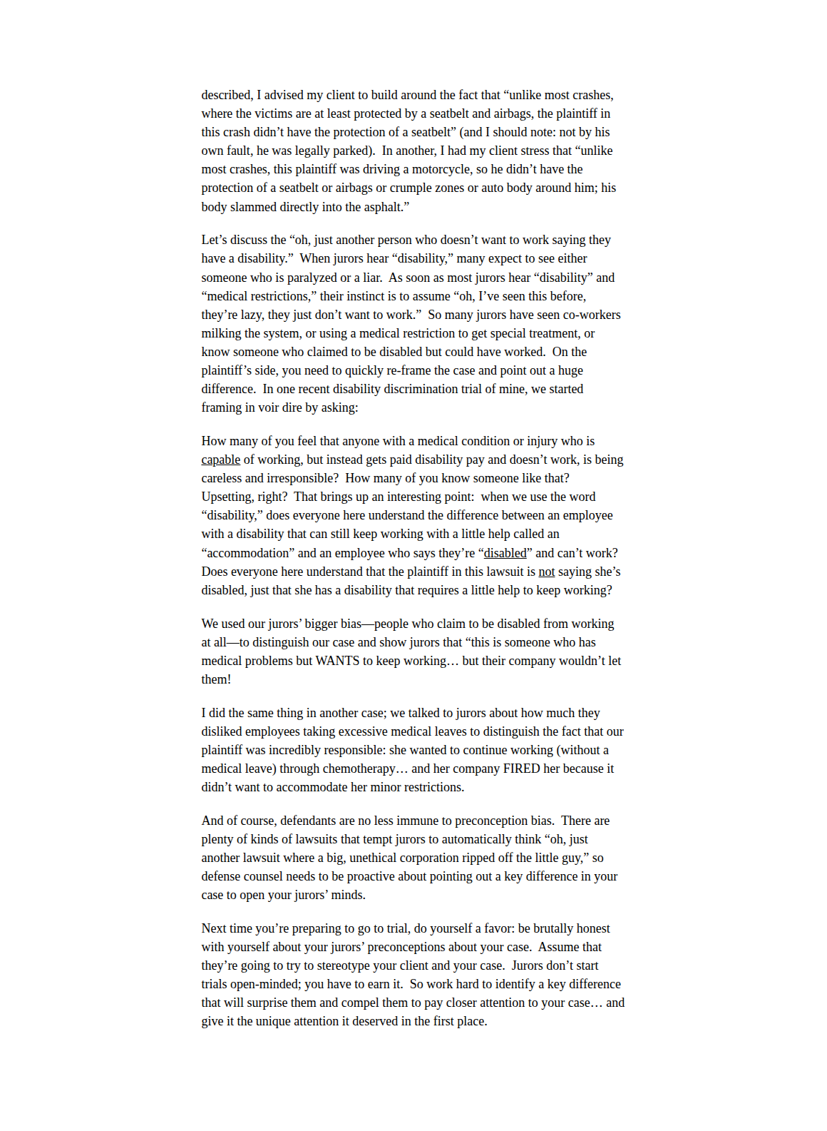described, I advised my client to build around the fact that “unlike most crashes, where the victims are at least protected by a seatbelt and airbags, the plaintiff in this crash didn’t have the protection of a seatbelt” (and I should note: not by his own fault, he was legally parked). In another, I had my client stress that “unlike most crashes, this plaintiff was driving a motorcycle, so he didn’t have the protection of a seatbelt or airbags or crumple zones or auto body around him; his body slammed directly into the asphalt.”
Let’s discuss the “oh, just another person who doesn’t want to work saying they have a disability.” When jurors hear “disability,” many expect to see either someone who is paralyzed or a liar. As soon as most jurors hear “disability” and “medical restrictions,” their instinct is to assume “oh, I’ve seen this before, they’re lazy, they just don’t want to work.” So many jurors have seen co-workers milking the system, or using a medical restriction to get special treatment, or know someone who claimed to be disabled but could have worked. On the plaintiff’s side, you need to quickly re-frame the case and point out a huge difference. In one recent disability discrimination trial of mine, we started framing in voir dire by asking:
How many of you feel that anyone with a medical condition or injury who is capable of working, but instead gets paid disability pay and doesn’t work, is being careless and irresponsible? How many of you know someone like that? Upsetting, right? That brings up an interesting point: when we use the word “disability,” does everyone here understand the difference between an employee with a disability that can still keep working with a little help called an “accommodation” and an employee who says they’re “disabled” and can’t work? Does everyone here understand that the plaintiff in this lawsuit is not saying she’s disabled, just that she has a disability that requires a little help to keep working?
We used our jurors’ bigger bias—people who claim to be disabled from working at all—to distinguish our case and show jurors that “this is someone who has medical problems but WANTS to keep working… but their company wouldn’t let them!
I did the same thing in another case; we talked to jurors about how much they disliked employees taking excessive medical leaves to distinguish the fact that our plaintiff was incredibly responsible: she wanted to continue working (without a medical leave) through chemotherapy… and her company FIRED her because it didn’t want to accommodate her minor restrictions.
And of course, defendants are no less immune to preconception bias. There are plenty of kinds of lawsuits that tempt jurors to automatically think “oh, just another lawsuit where a big, unethical corporation ripped off the little guy,” so defense counsel needs to be proactive about pointing out a key difference in your case to open your jurors’ minds.
Next time you’re preparing to go to trial, do yourself a favor: be brutally honest with yourself about your jurors’ preconceptions about your case. Assume that they’re going to try to stereotype your client and your case. Jurors don’t start trials open-minded; you have to earn it. So work hard to identify a key difference that will surprise them and compel them to pay closer attention to your case… and give it the unique attention it deserved in the first place.